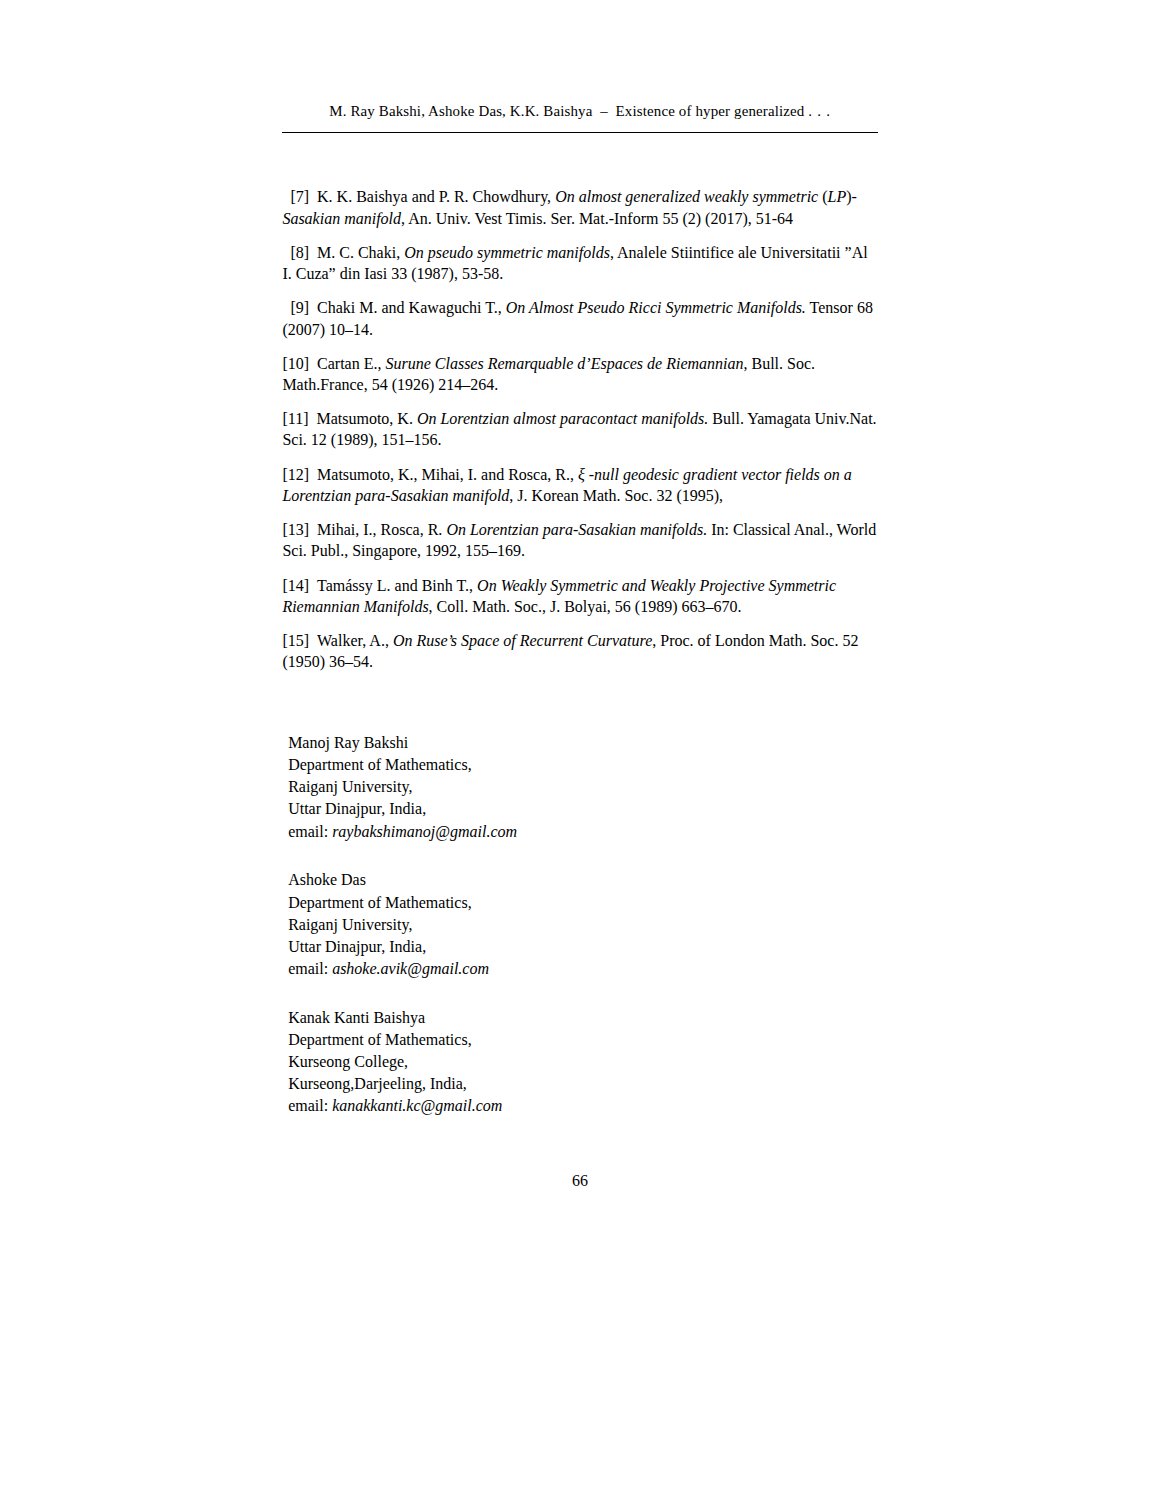M. Ray Bakshi, Ashoke Das, K.K. Baishya – Existence of hyper generalized . . .
[7] K. K. Baishya and P. R. Chowdhury, On almost generalized weakly symmetric (LP)-Sasakian manifold, An. Univ. Vest Timis. Ser. Mat.-Inform 55 (2) (2017), 51-64
[8] M. C. Chaki, On pseudo symmetric manifolds, Analele Stiintifice ale Universitatii ”Al I. Cuza” din Iasi 33 (1987), 53-58.
[9] Chaki M. and Kawaguchi T., On Almost Pseudo Ricci Symmetric Manifolds. Tensor 68 (2007) 10–14.
[10] Cartan E., Surune Classes Remarquable d’Espaces de Riemannian, Bull. Soc. Math.France, 54 (1926) 214–264.
[11] Matsumoto, K. On Lorentzian almost paracontact manifolds. Bull. Yamagata Univ.Nat. Sci. 12 (1989), 151–156.
[12] Matsumoto, K., Mihai, I. and Rosca, R., ξ -null geodesic gradient vector fields on a Lorentzian para-Sasakian manifold, J. Korean Math. Soc. 32 (1995),
[13] Mihai, I., Rosca, R. On Lorentzian para-Sasakian manifolds. In: Classical Anal., World Sci. Publ., Singapore, 1992, 155–169.
[14] Tamássy L. and Binh T., On Weakly Symmetric and Weakly Projective Symmetric Riemannian Manifolds, Coll. Math. Soc., J. Bolyai, 56 (1989) 663–670.
[15] Walker, A., On Ruse’s Space of Recurrent Curvature, Proc. of London Math. Soc. 52 (1950) 36–54.
Manoj Ray Bakshi
Department of Mathematics,
Raiganj University,
Uttar Dinajpur, India,
email: raybakshimanoj@gmail.com
Ashoke Das
Department of Mathematics,
Raiganj University,
Uttar Dinajpur, India,
email: ashoke.avik@gmail.com
Kanak Kanti Baishya
Department of Mathematics,
Kurseong College,
Kurseong,Darjeeling, India,
email: kanakkanti.kc@gmail.com
66